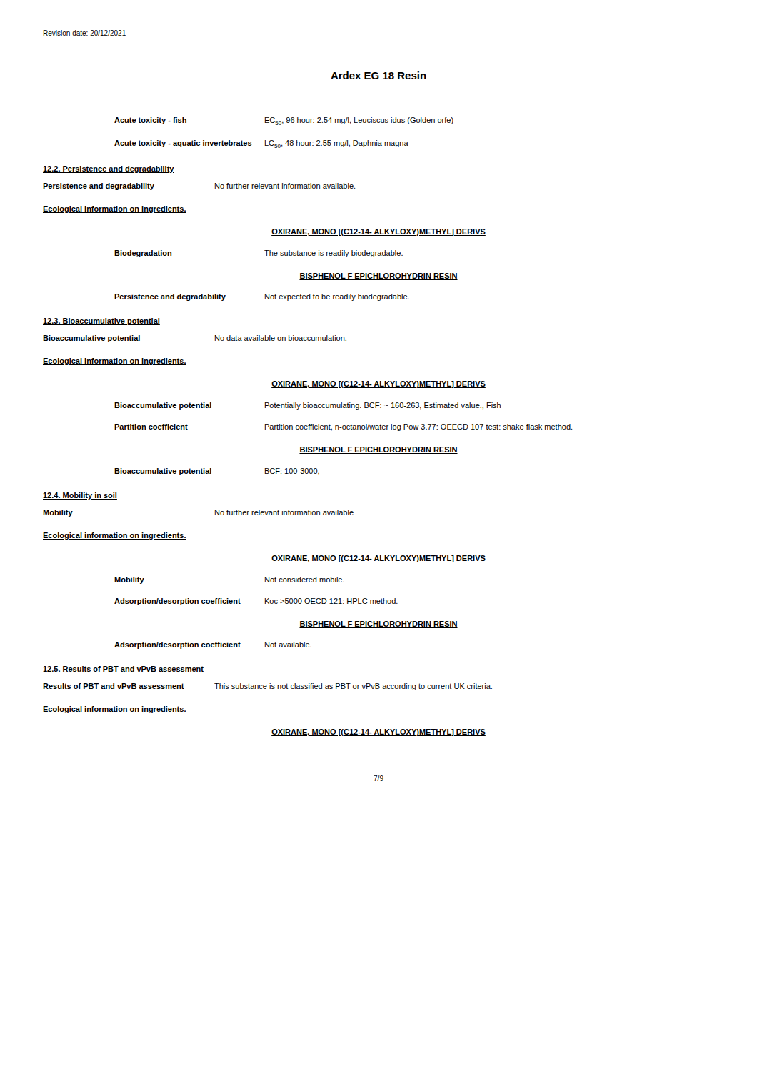Revision date: 20/12/2021
Ardex EG 18 Resin
Acute toxicity - fish
EC50, 96 hour: 2.54 mg/l, Leuciscus idus (Golden orfe)
Acute toxicity - aquatic invertebrates
LC50, 48 hour: 2.55 mg/l, Daphnia magna
12.2. Persistence and degradability
Persistence and degradability
No further relevant information available.
Ecological information on ingredients.
OXIRANE, MONO [(C12-14- ALKYLOXY)METHYL] DERIVS
Biodegradation
The substance is readily biodegradable.
BISPHENOL F EPICHLOROHYDRIN RESIN
Persistence and degradability
Not expected to be readily biodegradable.
12.3. Bioaccumulative potential
Bioaccumulative potential
No data available on bioaccumulation.
Ecological information on ingredients.
OXIRANE, MONO [(C12-14- ALKYLOXY)METHYL] DERIVS
Bioaccumulative potential
Potentially bioaccumulating. BCF: ~ 160-263, Estimated value., Fish
Partition coefficient
Partition coefficient, n-octanol/water log Pow 3.77: OEECD 107 test: shake flask method.
BISPHENOL F EPICHLOROHYDRIN RESIN
Bioaccumulative potential
BCF: 100-3000,
12.4. Mobility in soil
Mobility
No further relevant information available
Ecological information on ingredients.
OXIRANE, MONO [(C12-14- ALKYLOXY)METHYL] DERIVS
Mobility
Not considered mobile.
Adsorption/desorption coefficient
Koc >5000 OECD 121: HPLC method.
BISPHENOL F EPICHLOROHYDRIN RESIN
Adsorption/desorption coefficient
Not available.
12.5. Results of PBT and vPvB assessment
Results of PBT and vPvB assessment
This substance is not classified as PBT or vPvB according to current UK criteria.
Ecological information on ingredients.
OXIRANE, MONO [(C12-14- ALKYLOXY)METHYL] DERIVS
7/9